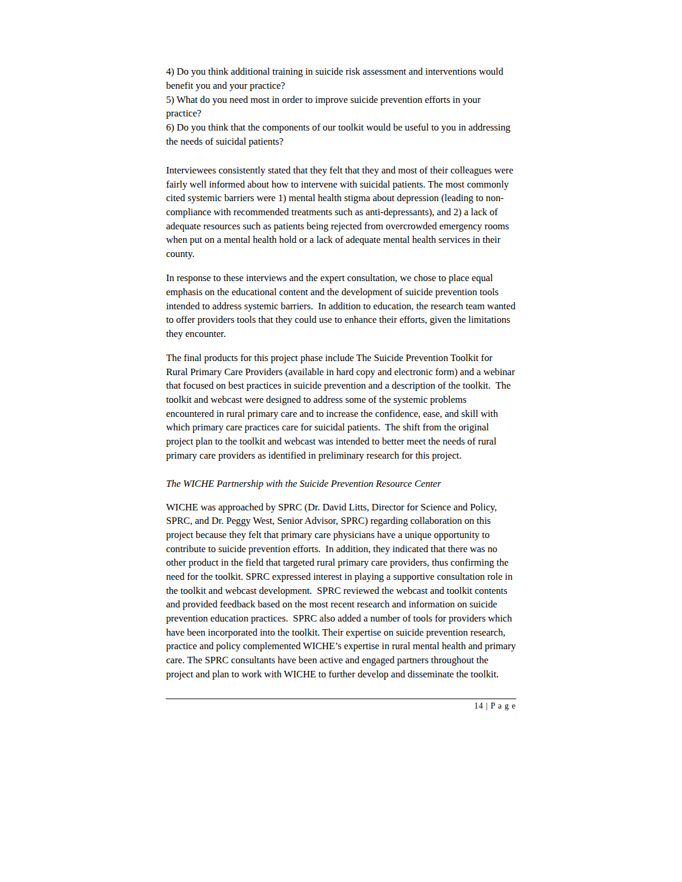4) Do you think additional training in suicide risk assessment and interventions would benefit you and your practice?
5) What do you need most in order to improve suicide prevention efforts in your practice?
6) Do you think that the components of our toolkit would be useful to you in addressing the needs of suicidal patients?
Interviewees consistently stated that they felt that they and most of their colleagues were fairly well informed about how to intervene with suicidal patients. The most commonly cited systemic barriers were 1) mental health stigma about depression (leading to non-compliance with recommended treatments such as anti-depressants), and 2) a lack of adequate resources such as patients being rejected from overcrowded emergency rooms when put on a mental health hold or a lack of adequate mental health services in their county.
In response to these interviews and the expert consultation, we chose to place equal emphasis on the educational content and the development of suicide prevention tools intended to address systemic barriers. In addition to education, the research team wanted to offer providers tools that they could use to enhance their efforts, given the limitations they encounter.
The final products for this project phase include The Suicide Prevention Toolkit for Rural Primary Care Providers (available in hard copy and electronic form) and a webinar that focused on best practices in suicide prevention and a description of the toolkit. The toolkit and webcast were designed to address some of the systemic problems encountered in rural primary care and to increase the confidence, ease, and skill with which primary care practices care for suicidal patients. The shift from the original project plan to the toolkit and webcast was intended to better meet the needs of rural primary care providers as identified in preliminary research for this project.
The WICHE Partnership with the Suicide Prevention Resource Center
WICHE was approached by SPRC (Dr. David Litts, Director for Science and Policy, SPRC, and Dr. Peggy West, Senior Advisor, SPRC) regarding collaboration on this project because they felt that primary care physicians have a unique opportunity to contribute to suicide prevention efforts. In addition, they indicated that there was no other product in the field that targeted rural primary care providers, thus confirming the need for the toolkit. SPRC expressed interest in playing a supportive consultation role in the toolkit and webcast development. SPRC reviewed the webcast and toolkit contents and provided feedback based on the most recent research and information on suicide prevention education practices. SPRC also added a number of tools for providers which have been incorporated into the toolkit. Their expertise on suicide prevention research, practice and policy complemented WICHE’s expertise in rural mental health and primary care. The SPRC consultants have been active and engaged partners throughout the project and plan to work with WICHE to further develop and disseminate the toolkit.
14 | P a g e